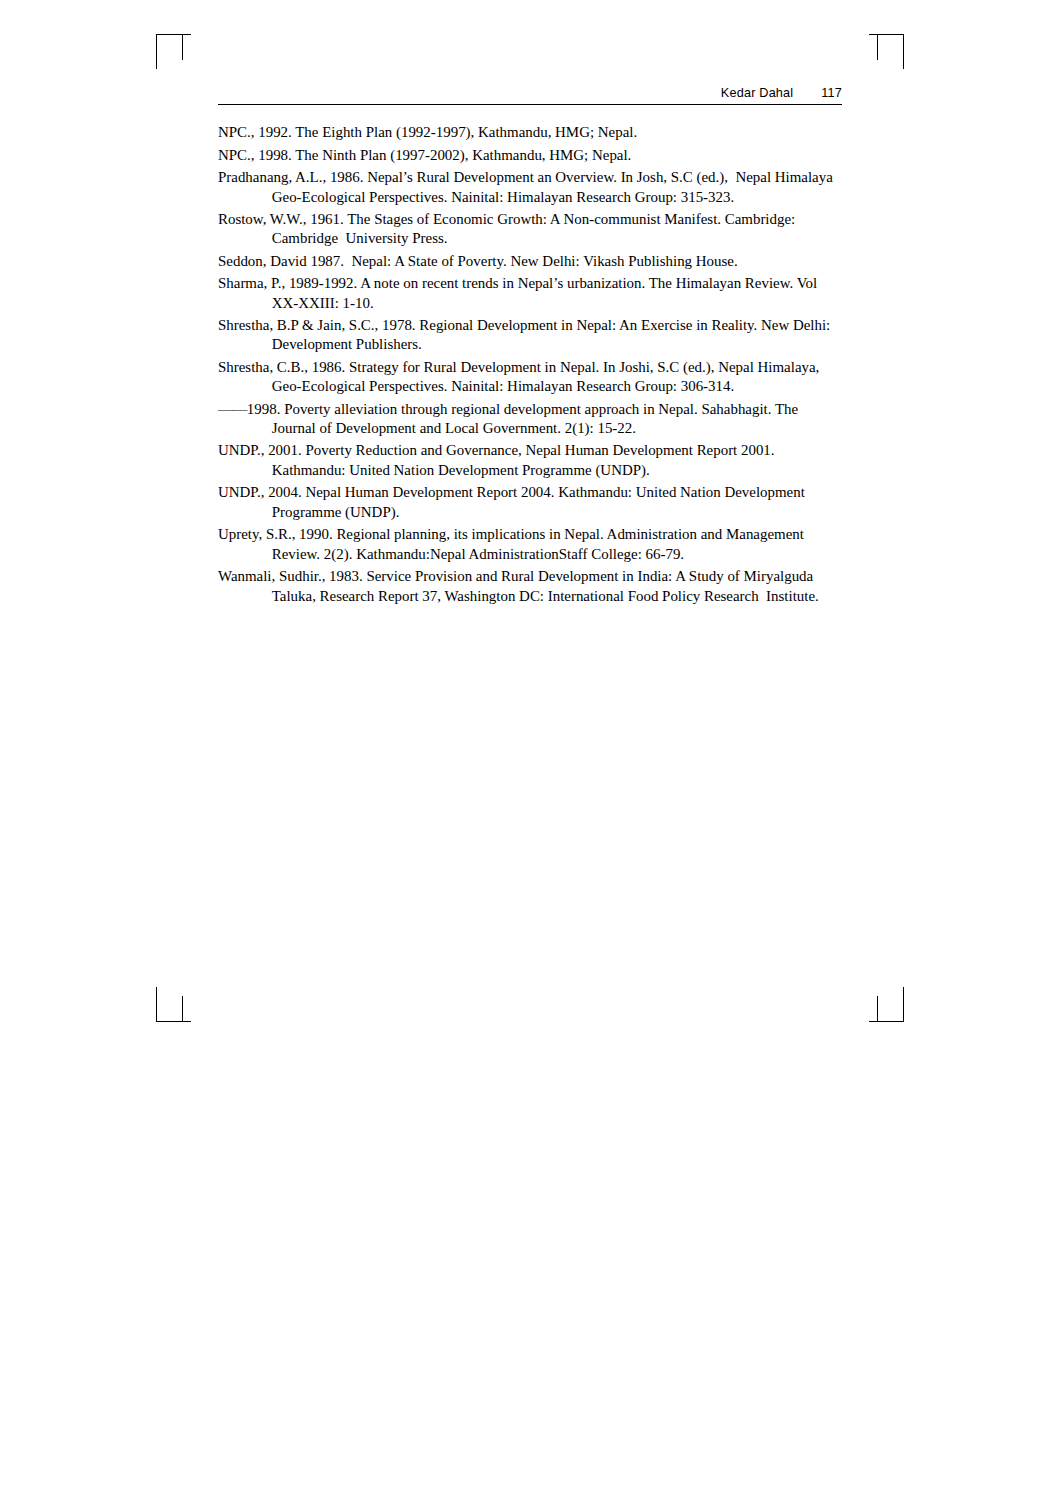Kedar Dahal 117
NPC., 1992. The Eighth Plan (1992-1997), Kathmandu, HMG; Nepal.
NPC., 1998. The Ninth Plan (1997-2002), Kathmandu, HMG; Nepal.
Pradhanang, A.L., 1986. Nepal’s Rural Development an Overview. In Josh, S.C (ed.), Nepal Himalaya Geo-Ecological Perspectives. Nainital: Himalayan Research Group: 315-323.
Rostow, W.W., 1961. The Stages of Economic Growth: A Non-communist Manifest. Cambridge: Cambridge University Press.
Seddon, David 1987. Nepal: A State of Poverty. New Delhi: Vikash Publishing House.
Sharma, P., 1989-1992. A note on recent trends in Nepal’s urbanization. The Himalayan Review. Vol XX-XXIII: 1-10.
Shrestha, B.P & Jain, S.C., 1978. Regional Development in Nepal: An Exercise in Reality. New Delhi: Development Publishers.
Shrestha, C.B., 1986. Strategy for Rural Development in Nepal. In Joshi, S.C (ed.), Nepal Himalaya, Geo-Ecological Perspectives. Nainital: Himalayan Research Group: 306-314.
——1998. Poverty alleviation through regional development approach in Nepal. Sahabhagit. The Journal of Development and Local Government. 2(1): 15-22.
UNDP., 2001. Poverty Reduction and Governance, Nepal Human Development Report 2001. Kathmandu: United Nation Development Programme (UNDP).
UNDP., 2004. Nepal Human Development Report 2004. Kathmandu: United Nation Development Programme (UNDP).
Uprety, S.R., 1990. Regional planning, its implications in Nepal. Administration and Management Review. 2(2). Kathmandu:Nepal AdministrationStaff College: 66-79.
Wanmali, Sudhir., 1983. Service Provision and Rural Development in India: A Study of Miryalguda Taluka, Research Report 37, Washington DC: International Food Policy Research Institute.